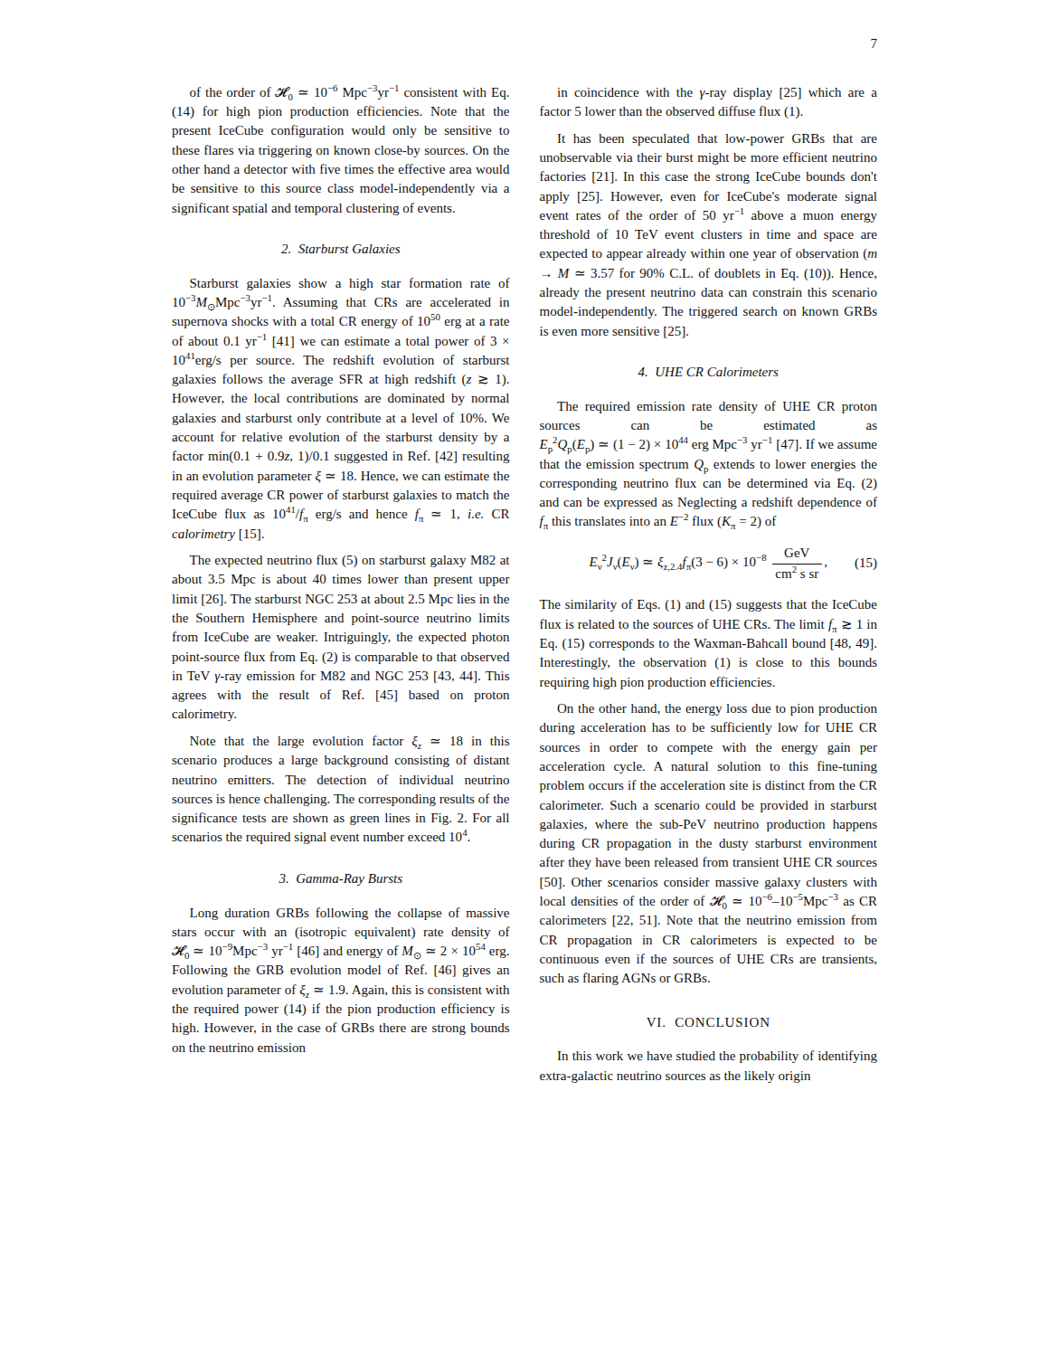7
of the order of 𝓗̇0 ≃ 10−6 Mpc−3yr−1 consistent with Eq. (14) for high pion production efficiencies. Note that the present IceCube configuration would only be sensitive to these flares via triggering on known close-by sources. On the other hand a detector with five times the effective area would be sensitive to this source class model-independently via a significant spatial and temporal clustering of events.
2. Starburst Galaxies
Starburst galaxies show a high star formation rate of 10−3M⊙Mpc−3yr−1. Assuming that CRs are accelerated in supernova shocks with a total CR energy of 1050 erg at a rate of about 0.1 yr−1 [41] we can estimate a total power of 3 × 1041erg/s per source. The redshift evolution of starburst galaxies follows the average SFR at high redshift (z ≳ 1). However, the local contributions are dominated by normal galaxies and starburst only contribute at a level of 10%. We account for relative evolution of the starburst density by a factor min(0.1 + 0.9z, 1)/0.1 suggested in Ref. [42] resulting in an evolution parameter ξ ≃ 18. Hence, we can estimate the required average CR power of starburst galaxies to match the IceCube flux as 1041/fπ erg/s and hence fπ ≃ 1, i.e. CR calorimetry [15].
The expected neutrino flux (5) on starburst galaxy M82 at about 3.5 Mpc is about 40 times lower than present upper limit [26]. The starburst NGC 253 at about 2.5 Mpc lies in the the Southern Hemisphere and point-source neutrino limits from IceCube are weaker. Intriguingly, the expected photon point-source flux from Eq. (2) is comparable to that observed in TeV γ-ray emission for M82 and NGC 253 [43, 44]. This agrees with the result of Ref. [45] based on proton calorimetry.
Note that the large evolution factor ξz ≃ 18 in this scenario produces a large background consisting of distant neutrino emitters. The detection of individual neutrino sources is hence challenging. The corresponding results of the significance tests are shown as green lines in Fig. 2. For all scenarios the required signal event number exceed 104.
3. Gamma-Ray Bursts
Long duration GRBs following the collapse of massive stars occur with an (isotropic equivalent) rate density of 𝓗̇0 ≃ 10−9Mpc−3 yr−1 [46] and energy of M⊙ ≃ 2 × 1054 erg. Following the GRB evolution model of Ref. [46] gives an evolution parameter of ξz ≃ 1.9. Again, this is consistent with the required power (14) if the pion production efficiency is high. However, in the case of GRBs there are strong bounds on the neutrino emission
in coincidence with the γ-ray display [25] which are a factor 5 lower than the observed diffuse flux (1).
It has been speculated that low-power GRBs that are unobservable via their burst might be more efficient neutrino factories [21]. In this case the strong IceCube bounds don't apply [25]. However, even for IceCube's moderate signal event rates of the order of 50 yr−1 above a muon energy threshold of 10 TeV event clusters in time and space are expected to appear already within one year of observation (m → M ≃ 3.57 for 90% C.L. of doublets in Eq. (10)). Hence, already the present neutrino data can constrain this scenario model-independently. The triggered search on known GRBs is even more sensitive [25].
4. UHE CR Calorimeters
The required emission rate density of UHE CR proton sources can be estimated as Ep2Qp(Ep) ≃ (1 − 2) × 1044 erg Mpc−3 yr−1 [47]. If we assume that the emission spectrum Qp extends to lower energies the corresponding neutrino flux can be determined via Eq. (2) and can be expressed as Neglecting a redshift dependence of fπ this translates into an E−2 flux (Kπ = 2) of
Eν2Jν(Eν) ≃ ξz,2.4fπ(3 − 6) × 10−8 GeV cm2 s sr, (15)
The similarity of Eqs. (1) and (15) suggests that the IceCube flux is related to the sources of UHE CRs. The limit fπ ≳ 1 in Eq. (15) corresponds to the Waxman-Bahcall bound [48, 49]. Interestingly, the observation (1) is close to this bounds requiring high pion production efficiencies.
On the other hand, the energy loss due to pion production during acceleration has to be sufficiently low for UHE CR sources in order to compete with the energy gain per acceleration cycle. A natural solution to this fine-tuning problem occurs if the acceleration site is distinct from the CR calorimeter. Such a scenario could be provided in starburst galaxies, where the sub-PeV neutrino production happens during CR propagation in the dusty starburst environment after they have been released from transient UHE CR sources [50]. Other scenarios consider massive galaxy clusters with local densities of the order of 𝓗0 ≃ 10−6–10−5Mpc−3 as CR calorimeters [22, 51]. Note that the neutrino emission from CR propagation in CR calorimeters is expected to be continuous even if the sources of UHE CRs are transients, such as flaring AGNs or GRBs.
VI. CONCLUSION
In this work we have studied the probability of identifying extra-galactic neutrino sources as the likely origin